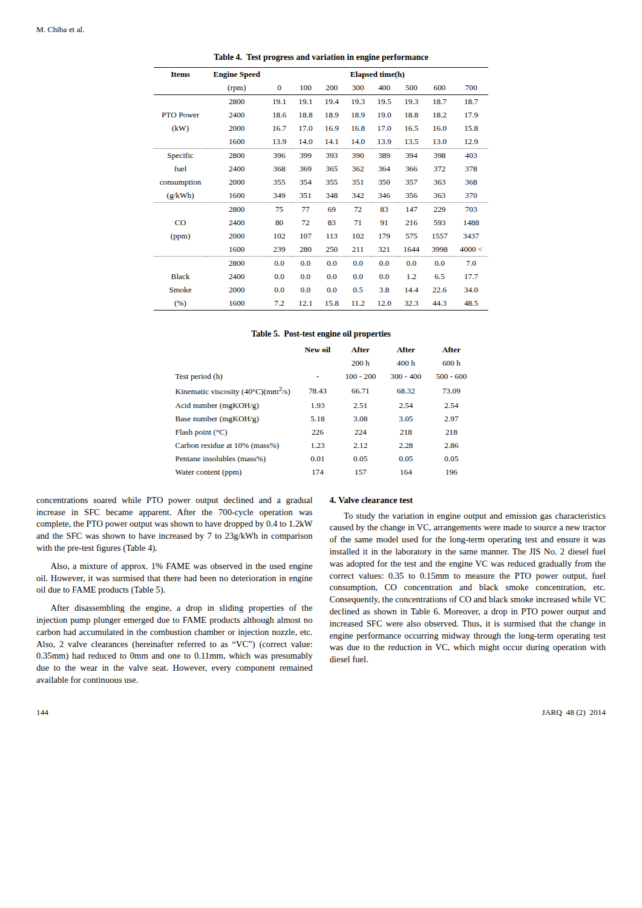M. Chiba et al.
Table 4. Test progress and variation in engine performance
| Items | Engine Speed | Elapsed time(h) |
| --- | --- | --- |
| | (rpm) | 0 | 100 | 200 | 300 | 400 | 500 | 600 | 700 |
| | 2800 | 19.1 | 19.1 | 19.4 | 19.3 | 19.5 | 19.3 | 18.7 | 18.7 |
| PTO Power | 2400 | 18.6 | 18.8 | 18.9 | 18.9 | 19.0 | 18.8 | 18.2 | 17.9 |
| (kW) | 2000 | 16.7 | 17.0 | 16.9 | 16.8 | 17.0 | 16.5 | 16.0 | 15.8 |
| | 1600 | 13.9 | 14.0 | 14.1 | 14.0 | 13.9 | 13.5 | 13.0 | 12.9 |
| Specific | 2800 | 396 | 399 | 393 | 390 | 389 | 394 | 398 | 403 |
| fuel | 2400 | 368 | 369 | 365 | 362 | 364 | 366 | 372 | 378 |
| consumption | 2000 | 355 | 354 | 355 | 351 | 350 | 357 | 363 | 368 |
| (g/kWh) | 1600 | 349 | 351 | 348 | 342 | 346 | 356 | 363 | 370 |
| | 2800 | 75 | 77 | 69 | 72 | 83 | 147 | 229 | 703 |
| CO | 2400 | 80 | 72 | 83 | 71 | 91 | 216 | 593 | 1488 |
| (ppm) | 2000 | 102 | 107 | 113 | 102 | 179 | 575 | 1557 | 3437 |
| | 1600 | 239 | 280 | 250 | 211 | 321 | 1644 | 3998 | 4000 < |
| | 2800 | 0.0 | 0.0 | 0.0 | 0.0 | 0.0 | 0.0 | 0.0 | 7.0 |
| Black | 2400 | 0.0 | 0.0 | 0.0 | 0.0 | 0.0 | 1.2 | 6.5 | 17.7 |
| Smoke | 2000 | 0.0 | 0.0 | 0.0 | 0.5 | 3.8 | 14.4 | 22.6 | 34.0 |
| (%) | 1600 | 7.2 | 12.1 | 15.8 | 11.2 | 12.0 | 32.3 | 44.3 | 48.5 |
Table 5. Post-test engine oil properties
| | New oil | After | After | After |
| --- | --- | --- | --- | --- |
| | | 200 h | 400 h | 600 h |
| Test period (h) | - | 100 - 200 | 300 - 400 | 500 - 600 |
| Kinematic viscosity (40°C)(mm 2 /s) | 78.43 | 66.71 | 68.32 | 73.09 |
| Acid number (mgKOH/g) | 1.93 | 2.51 | 2.54 | 2.54 |
| Base number (mgKOH/g) | 5.18 | 3.08 | 3.05 | 2.97 |
| Flash point (°C) | 226 | 224 | 218 | 218 |
| Carbon residue at 10% (mass%) | 1.23 | 2.12 | 2.28 | 2.86 |
| Pentane insolubles (mass%) | 0.01 | 0.05 | 0.05 | 0.05 |
| Water content (ppm) | 174 | 157 | 164 | 196 |
concentrations soared while PTO power output declined and a gradual increase in SFC became apparent. After the 700-cycle operation was complete, the PTO power output was shown to have dropped by 0.4 to 1.2kW and the SFC was shown to have increased by 7 to 23g/kWh in comparison with the pre-test figures (Table 4).
Also, a mixture of approx. 1% FAME was observed in the used engine oil. However, it was surmised that there had been no deterioration in engine oil due to FAME products (Table 5).
After disassembling the engine, a drop in sliding properties of the injection pump plunger emerged due to FAME products although almost no carbon had accumulated in the combustion chamber or injection nozzle, etc. Also, 2 valve clearances (hereinafter referred to as “VC”) (correct value: 0.35mm) had reduced to 0mm and one to 0.11mm, which was presumably due to the wear in the valve seat. However, every component remained available for continuous use.
4. Valve clearance test
To study the variation in engine output and emission gas characteristics caused by the change in VC, arrangements were made to source a new tractor of the same model used for the long-term operating test and ensure it was installed it in the laboratory in the same manner. The JIS No. 2 diesel fuel was adopted for the test and the engine VC was reduced gradually from the correct values: 0.35 to 0.15mm to measure the PTO power output, fuel consumption, CO concentration and black smoke concentration, etc. Consequently, the concentrations of CO and black smoke increased while VC declined as shown in Table 6. Moreover, a drop in PTO power output and increased SFC were also observed. Thus, it is surmised that the change in engine performance occurring midway through the long-term operating test was due to the reduction in VC, which might occur during operation with diesel fuel.
144
JARQ 48 (2) 2014